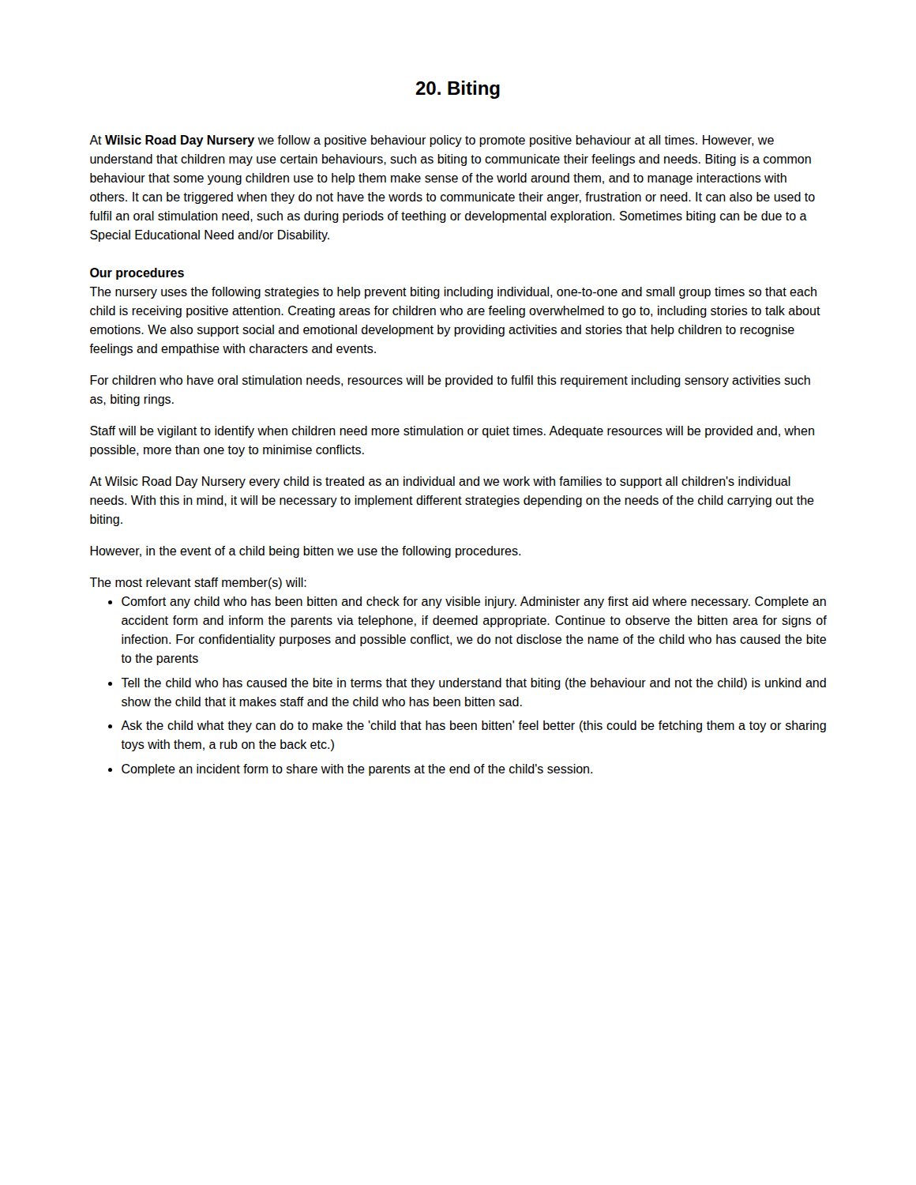20. Biting
At Wilsic Road Day Nursery we follow a positive behaviour policy to promote positive behaviour at all times. However, we understand that children may use certain behaviours, such as biting to communicate their feelings and needs. Biting is a common behaviour that some young children use to help them make sense of the world around them, and to manage interactions with others. It can be triggered when they do not have the words to communicate their anger, frustration or need. It can also be used to fulfil an oral stimulation need, such as during periods of teething or developmental exploration. Sometimes biting can be due to a Special Educational Need and/or Disability.
Our procedures
The nursery uses the following strategies to help prevent biting including individual, one-to-one and small group times so that each child is receiving positive attention. Creating areas for children who are feeling overwhelmed to go to, including stories to talk about emotions. We also support social and emotional development by providing activities and stories that help children to recognise feelings and empathise with characters and events.
For children who have oral stimulation needs, resources will be provided to fulfil this requirement including sensory activities such as, biting rings.
Staff will be vigilant to identify when children need more stimulation or quiet times. Adequate resources will be provided and, when possible, more than one toy to minimise conflicts.
At Wilsic Road Day Nursery every child is treated as an individual and we work with families to support all children's individual needs. With this in mind, it will be necessary to implement different strategies depending on the needs of the child carrying out the biting.
However, in the event of a child being bitten we use the following procedures.
The most relevant staff member(s) will:
Comfort any child who has been bitten and check for any visible injury. Administer any first aid where necessary. Complete an accident form and inform the parents via telephone, if deemed appropriate. Continue to observe the bitten area for signs of infection. For confidentiality purposes and possible conflict, we do not disclose the name of the child who has caused the bite to the parents
Tell the child who has caused the bite in terms that they understand that biting (the behaviour and not the child) is unkind and show the child that it makes staff and the child who has been bitten sad.
Ask the child what they can do to make the 'child that has been bitten' feel better (this could be fetching them a toy or sharing toys with them, a rub on the back etc.)
Complete an incident form to share with the parents at the end of the child's session.